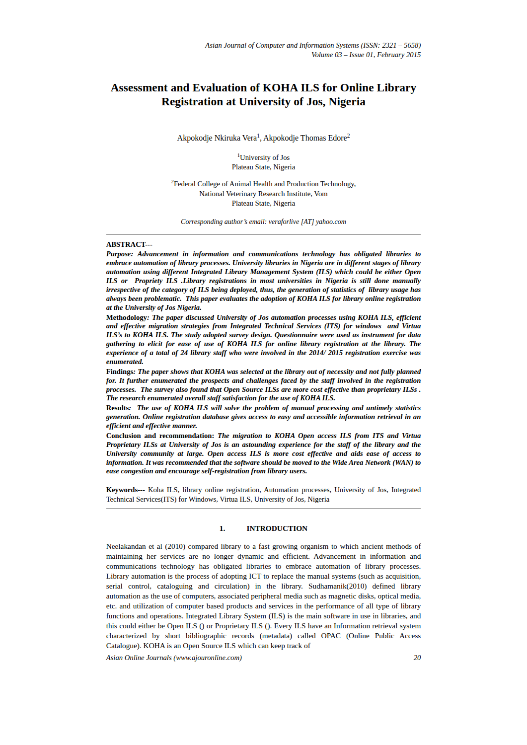Asian Journal of Computer and Information Systems (ISSN: 2321 – 5658)
Volume 03 – Issue 01, February 2015
Assessment and Evaluation of KOHA ILS for Online Library
Registration at University of Jos, Nigeria
Akpokodje Nkiruka Vera1, Akpokodje Thomas Edore2
1University of Jos
Plateau State, Nigeria
2Federal College of Animal Health and Production Technology,
National Veterinary Research Institute, Vom
Plateau State, Nigeria
Corresponding author’s email: veraforlive [AT] yahoo.com
ABSTRACT---
Purpose: Advancement in information and communications technology has obligated libraries to embrace automation of library processes. University libraries in Nigeria are in different stages of library automation using different Integrated Library Management System (ILS) which could be either Open ILS or Propriety ILS .Library registrations in most universities in Nigeria is still done manually irrespective of the category of ILS being deployed, thus, the generation of statistics of library usage has always been problematic. This paper evaluates the adoption of KOHA ILS for library online registration at the University of Jos Nigeria.
Methodology: The paper discussed University of Jos automation processes using KOHA ILS, efficient and effective migration strategies from Integrated Technical Services (ITS) for windows and Virtua ILS’s to KOHA ILS. The study adopted survey design. Questionnaire were used as instrument for data gathering to elicit for ease of use of KOHA ILS for online library registration at the library. The experience of a total of 24 library staff who were involved in the 2014/ 2015 registration exercise was enumerated.
Findings: The paper shows that KOHA was selected at the library out of necessity and not fully planned for. It further enumerated the prospects and challenges faced by the staff involved in the registration processes. The survey also found that Open Source ILSs are more cost effective than proprietary ILSs . The research enumerated overall staff satisfaction for the use of KOHA ILS.
Results: The use of KOHA ILS will solve the problem of manual processing and untimely statistics generation. Online registration database gives access to easy and accessible information retrieval in an efficient and effective manner.
Conclusion and recommendation: The migration to KOHA Open access ILS from ITS and Virtua Proprietary ILSs at University of Jos is an astounding experience for the staff of the library and the University community at large. Open access ILS is more cost effective and aids ease of access to information. It was recommended that the software should be moved to the Wide Area Network (WAN) to ease congestion and encourage self-registration from library users.
Keywords--- Koha ILS, library online registration, Automation processes, University of Jos, Integrated Technical Services(ITS) for Windows, Virtua ILS, University of Jos, Nigeria
1. INTRODUCTION
Neelakandan et al (2010) compared library to a fast growing organism to which ancient methods of maintaining her services are no longer dynamic and efficient. Advancement in information and communications technology has obligated libraries to embrace automation of library processes. Library automation is the process of adopting ICT to replace the manual systems (such as acquisition, serial control, cataloguing and circulation) in the library. Sudhamanik(2010) defined library automation as the use of computers, associated peripheral media such as magnetic disks, optical media, etc. and utilization of computer based products and services in the performance of all type of library functions and operations. Integrated Library System (ILS) is the main software in use in libraries, and this could either be Open ILS () or Proprietary ILS (). Every ILS have an Information retrieval system characterized by short bibliographic records (metadata) called OPAC (Online Public Access Catalogue). KOHA is an Open Source ILS which can keep track of
Asian Online Journals (www.ajouronline.com) 20